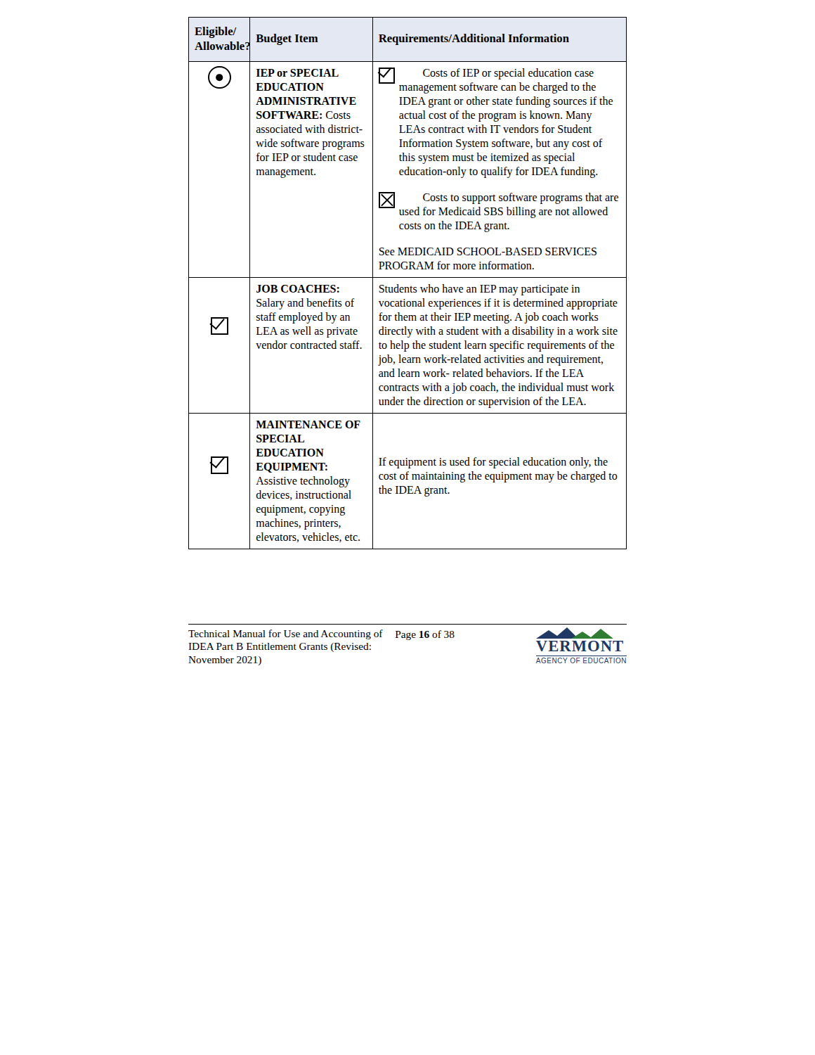| Eligible/ Allowable? | Budget Item | Requirements/Additional Information |
| --- | --- | --- |
| | IEP or SPECIAL EDUCATION ADMINISTRATIVE SOFTWARE: Costs associated with district-wide software programs for IEP or student case management. | Costs of IEP or special education case management software can be charged to the IDEA grant or other state funding sources if the actual cost of the program is known. Many LEAs contract with IT vendors for Student Information System software, but any cost of this system must be itemized as special education-only to qualify for IDEA funding. Costs to support software programs that are used for Medicaid SBS billing are not allowed costs on the IDEA grant. See MEDICAID SCHOOL-BASED SERVICES PROGRAM for more information. |
| | JOB COACHES: Salary and benefits of staff employed by an LEA as well as private vendor contracted staff. | Students who have an IEP may participate in vocational experiences if it is determined appropriate for them at their IEP meeting. A job coach works directly with a student with a disability in a work site to help the student learn specific requirements of the job, learn work-related activities and requirement, and learn work- related behaviors. If the LEA contracts with a job coach, the individual must work under the direction or supervision of the LEA. |
| | MAINTENANCE OF SPECIAL EDUCATION EQUIPMENT: Assistive technology devices, instructional equipment, copying machines, printers, elevators, vehicles, etc. | If equipment is used for special education only, the cost of maintaining the equipment may be charged to the IDEA grant. |
Technical Manual for Use and Accounting of IDEA Part B Entitlement Grants (Revised: November 2021)
Page 16 of 38
VERMONT
AGENCY OF EDUCATION